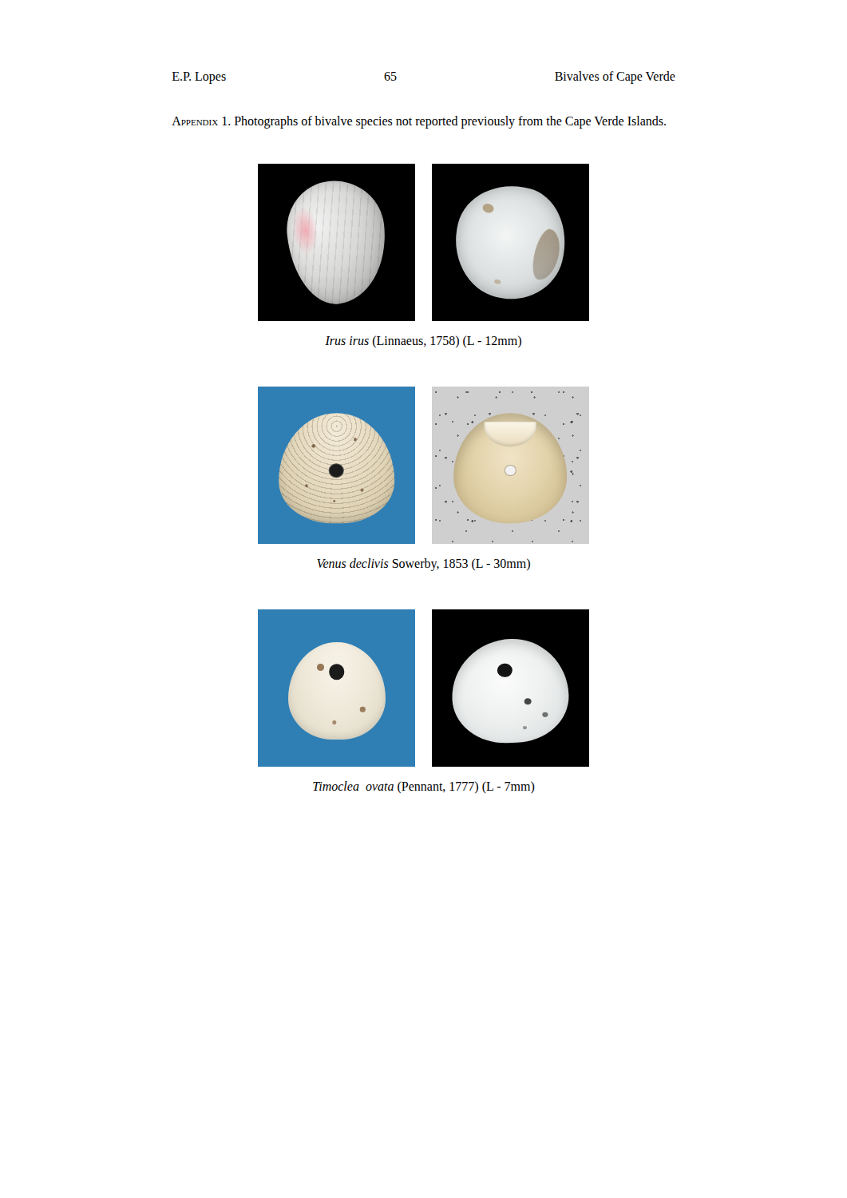E.P. Lopes 65 Bivalves of Cape Verde
Appendix 1. Photographs of bivalve species not reported previously from the Cape Verde Islands.
Irus irus (Linnaeus, 1758) (L - 12mm)
Venus declivis Sowerby, 1853 (L - 30mm)
Timoclea ovata (Pennant, 1777) (L - 7mm)